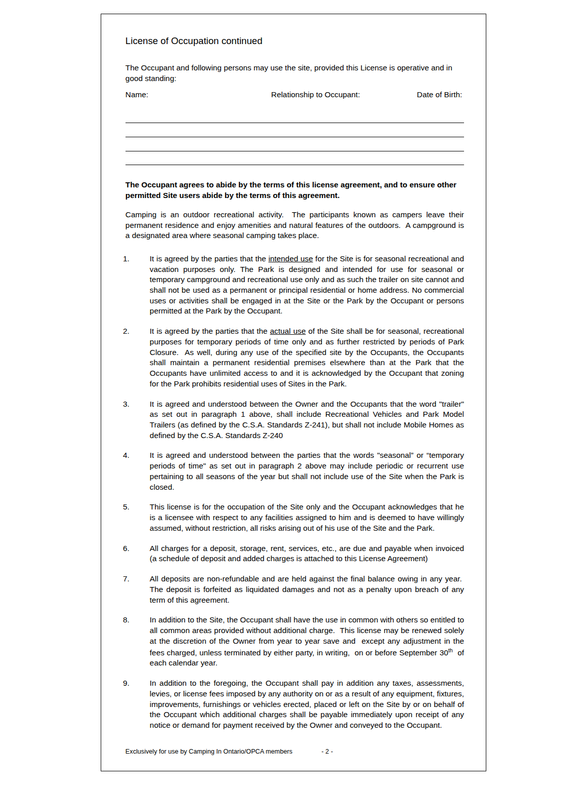License of Occupation continued
The Occupant and following persons may use the site, provided this License is operative and in good standing:
Name:
Relationship to Occupant:
Date of Birth:
The Occupant agrees to abide by the terms of this license agreement, and to ensure other permitted Site users abide by the terms of this agreement.
Camping is an outdoor recreational activity. The participants known as campers leave their permanent residence and enjoy amenities and natural features of the outdoors. A campground is a designated area where seasonal camping takes place.
1. It is agreed by the parties that the intended use for the Site is for seasonal recreational and vacation purposes only. The Park is designed and intended for use for seasonal or temporary campground and recreational use only and as such the trailer on site cannot and shall not be used as a permanent or principal residential or home address. No commercial uses or activities shall be engaged in at the Site or the Park by the Occupant or persons permitted at the Park by the Occupant.
2. It is agreed by the parties that the actual use of the Site shall be for seasonal, recreational purposes for temporary periods of time only and as further restricted by periods of Park Closure. As well, during any use of the specified site by the Occupants, the Occupants shall maintain a permanent residential premises elsewhere than at the Park that the Occupants have unlimited access to and it is acknowledged by the Occupant that zoning for the Park prohibits residential uses of Sites in the Park.
3. It is agreed and understood between the Owner and the Occupants that the word "trailer" as set out in paragraph 1 above, shall include Recreational Vehicles and Park Model Trailers (as defined by the C.S.A. Standards Z-241), but shall not include Mobile Homes as defined by the C.S.A. Standards Z-240
4. It is agreed and understood between the parties that the words "seasonal” or “temporary periods of time" as set out in paragraph 2 above may include periodic or recurrent use pertaining to all seasons of the year but shall not include use of the Site when the Park is closed.
5. This license is for the occupation of the Site only and the Occupant acknowledges that he is a licensee with respect to any facilities assigned to him and is deemed to have willingly assumed, without restriction, all risks arising out of his use of the Site and the Park.
6. All charges for a deposit, storage, rent, services, etc., are due and payable when invoiced (a schedule of deposit and added charges is attached to this License Agreement)
7. All deposits are non-refundable and are held against the final balance owing in any year. The deposit is forfeited as liquidated damages and not as a penalty upon breach of any term of this agreement.
8. In addition to the Site, the Occupant shall have the use in common with others so entitled to all common areas provided without additional charge. This license may be renewed solely at the discretion of the Owner from year to year save and except any adjustment in the fees charged, unless terminated by either party, in writing, on or before September 30th of each calendar year.
9. In addition to the foregoing, the Occupant shall pay in addition any taxes, assessments, levies, or license fees imposed by any authority on or as a result of any equipment, fixtures, improvements, furnishings or vehicles erected, placed or left on the Site by or on behalf of the Occupant which additional charges shall be payable immediately upon receipt of any notice or demand for payment received by the Owner and conveyed to the Occupant.
Exclusively for use by Camping In Ontario/OPCA members- 2 -